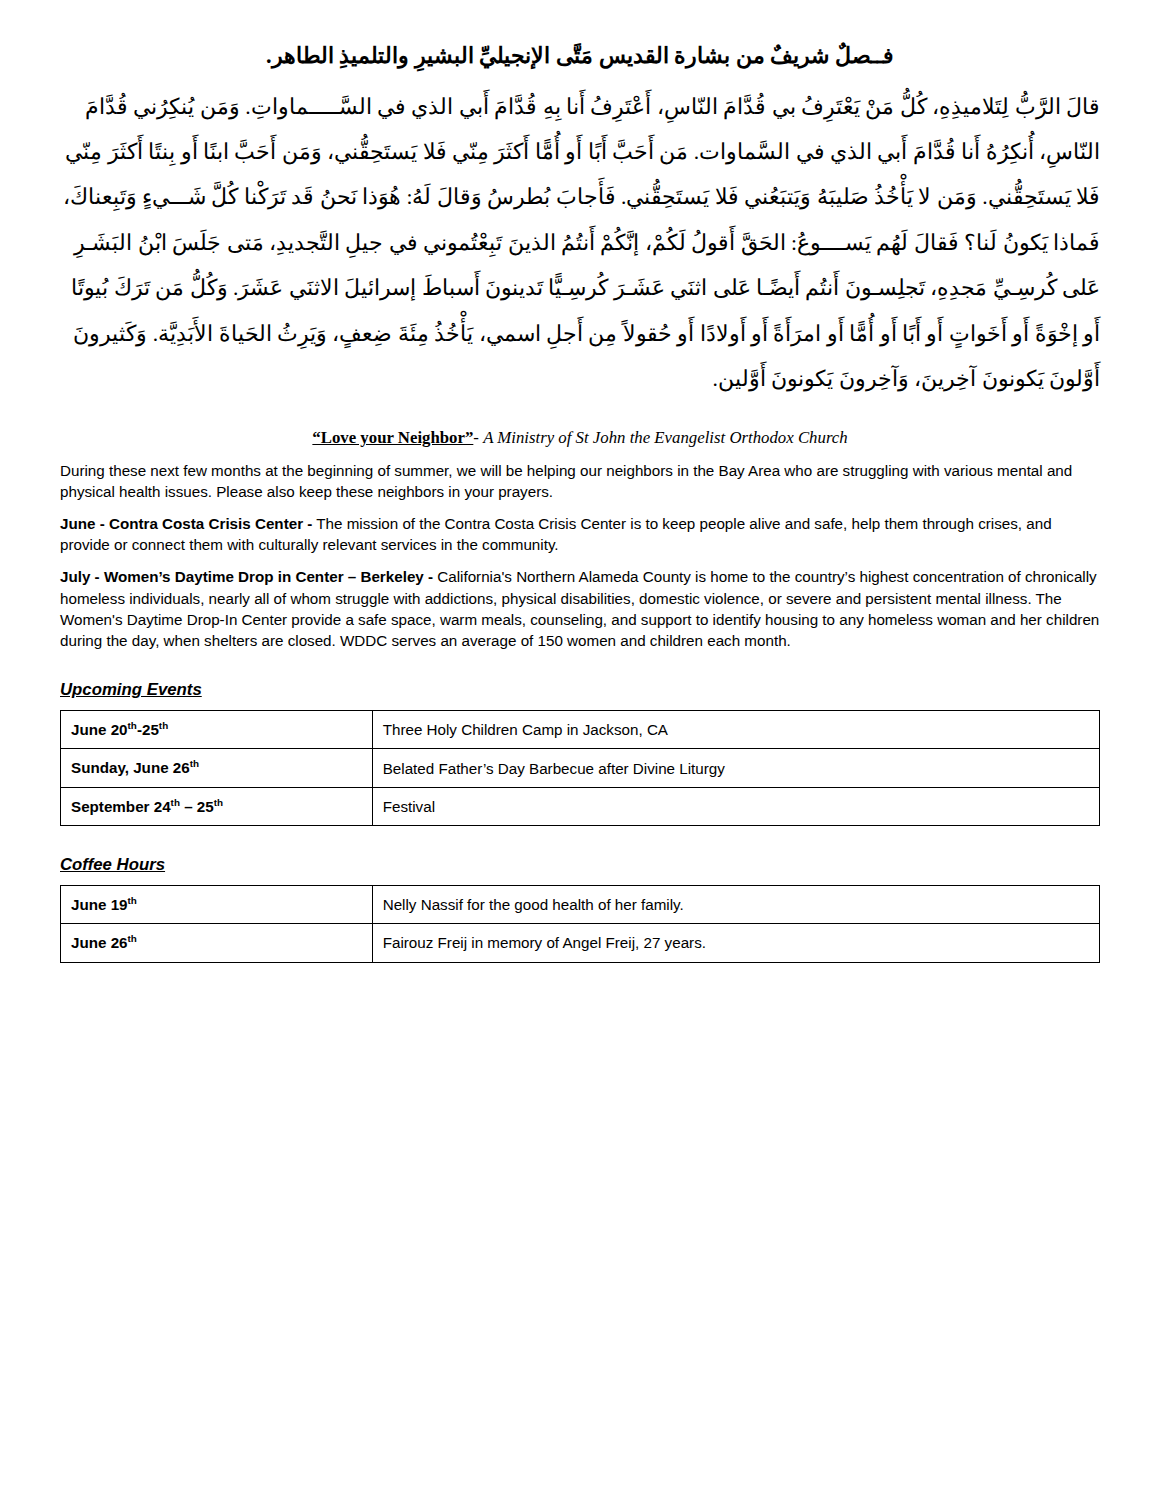فــصلٌ شريفٌ من بشارة القديس مَتَّى الإنجيليِّ البشيرِ والتلميذِ الطاهر.
قالَ الرَّبُّ لِتَلاميذِهِ، كُلُّ مَنْ يَعْتَرِفُ بي قُدَّامَ النّاسِ، أَعْتَرِفُ أَنا بِهِ قُدَّامَ أَبي الذي في السَّـــــماواتِ. وَمَن يُنكِرُني قُدَّامَ النّاسِ، أُنكِرُهُ أَنا قُدَّامَ أَبي الذي في السَّماوات. مَن أَحَبَّ أَبًا أَو أُمًّا أَكثَرَ مِنّي فَلا يَستَحِقُّني، وَمَن أَحَبَّ ابنًا أَو بِنتًا أَكثَرَ مِنّي فَلا يَستَحِقُّني. وَمَن لا يَأْخُذُ صَليبَهُ وَيَتبَعُني فَلا يَستَحِقُّني. فَأَجابَ بُطرسُ وَقالَ لَهُ: هُوَذا نَحنُ قَد تَرَكْنا كُلَّ شَـــيءٍ وَتَبِعناكَ، فَماذا يَكونُ لَنا؟ فَقالَ لَهُم يَســــوعُ: الحَقَّ أَقولُ لَكُمْ، إنَّكُمْ أَنتُمُ الذينَ تَبِعْتُموني في جيلِ التَّجديدِ، مَتى جَلَسَ ابْنُ البَشَـرِ عَلى كُرسِـيِّ مَجدِهِ، تَجلِسـونَ أَنتُم أَيضًـا عَلى اثنَي عَشَـرَ كُرسِـيًّا تَدينونَ أَسباطَ إسرائيلَ الاثنَي عَشَرَ. وَكُلُّ مَن تَرَكَ بُيوتًا أَو إخْوَةً أَو أَخَواتٍ أَو أَبًا أَو أُمًّا أَو امرَأَةً أَو أَولادًا أَو حُقولاً مِن أَجلِ اسمي، يَأْخُذُ مِئَةَ ضِعفٍ، وَيَرِثُ الحَياةَ الأَبَدِيَّة. وَكَثيرونَ أَوَّلونَ يَكونونَ آخِرينَ، وَآخِرونَ يَكونونَ أَوَّلين.
“Love your Neighbor”- A Ministry of St John the Evangelist Orthodox Church
During these next few months at the beginning of summer, we will be helping our neighbors in the Bay Area who are struggling with various mental and physical health issues. Please also keep these neighbors in your prayers.
June - Contra Costa Crisis Center - The mission of the Contra Costa Crisis Center is to keep people alive and safe, help them through crises, and provide or connect them with culturally relevant services in the community.
July - Women’s Daytime Drop in Center – Berkeley - California's Northern Alameda County is home to the country’s highest concentration of chronically homeless individuals, nearly all of whom struggle with addictions, physical disabilities, domestic violence, or severe and persistent mental illness. The Women's Daytime Drop-In Center provide a safe space, warm meals, counseling, and support to identify housing to any homeless woman and her children during the day, when shelters are closed. WDDC serves an average of 150 women and children each month.
Upcoming Events
| June 20 th -25 th | Three Holy Children Camp in Jackson, CA |
| Sunday, June 26 th | Belated Father’s Day Barbecue after Divine Liturgy |
| September 24 th – 25 th | Festival |
Coffee Hours
| June 19 th | Nelly Nassif for the good health of her family. |
| June 26 th | Fairouz Freij in memory of Angel Freij, 27 years. |